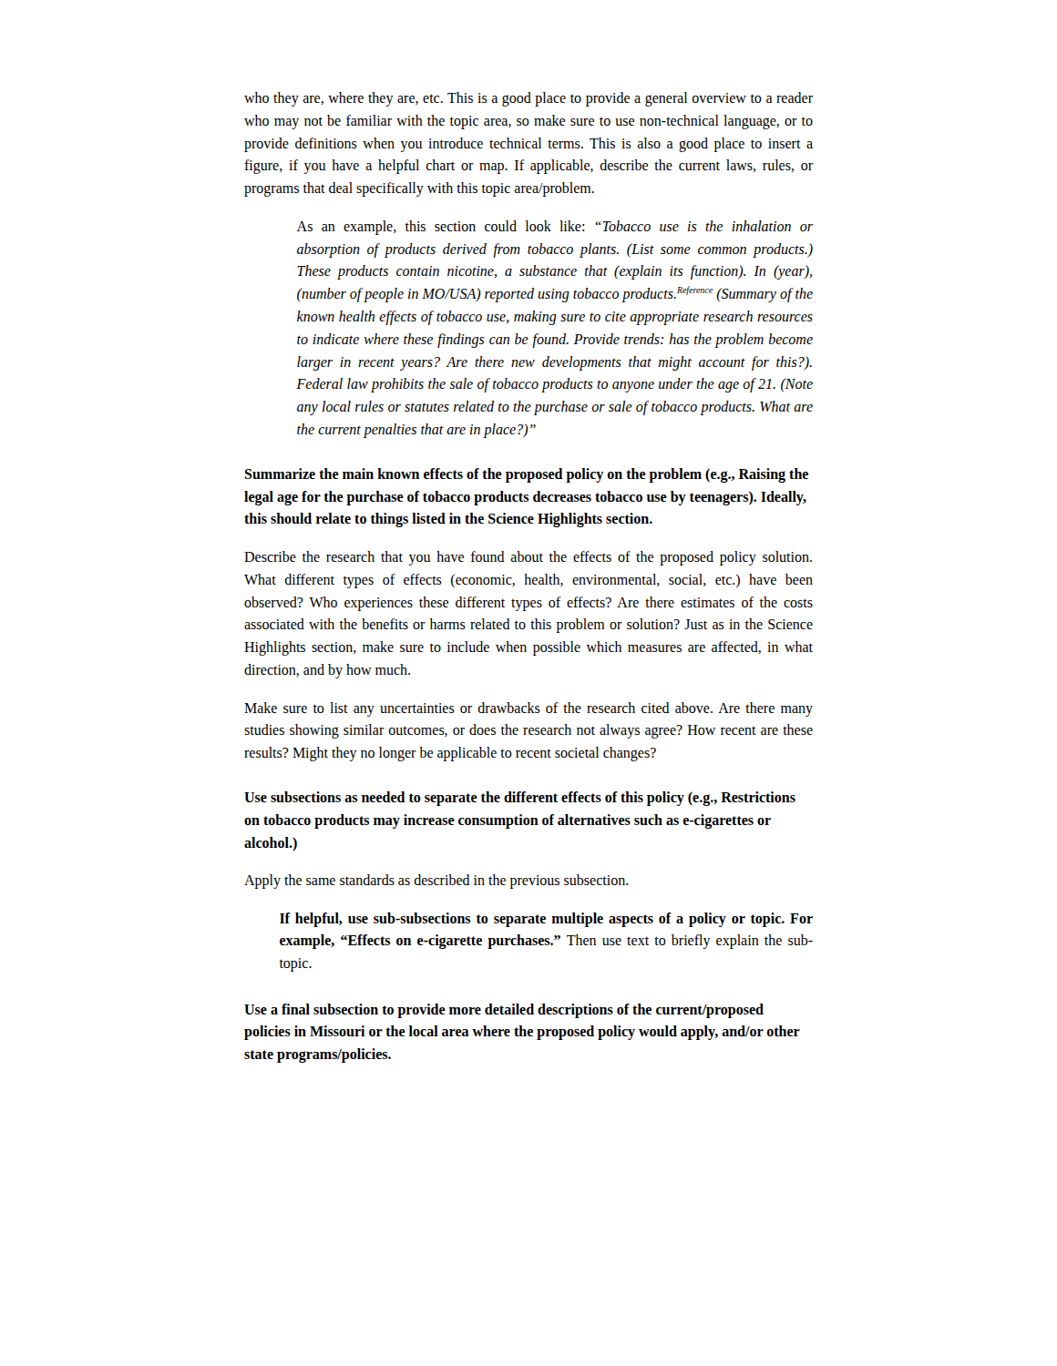who they are, where they are, etc. This is a good place to provide a general overview to a reader who may not be familiar with the topic area, so make sure to use non-technical language, or to provide definitions when you introduce technical terms. This is also a good place to insert a figure, if you have a helpful chart or map. If applicable, describe the current laws, rules, or programs that deal specifically with this topic area/problem.
As an example, this section could look like: “Tobacco use is the inhalation or absorption of products derived from tobacco plants. (List some common products.) These products contain nicotine, a substance that (explain its function). In (year), (number of people in MO/USA) reported using tobacco products.Reference (Summary of the known health effects of tobacco use, making sure to cite appropriate research resources to indicate where these findings can be found. Provide trends: has the problem become larger in recent years? Are there new developments that might account for this?). Federal law prohibits the sale of tobacco products to anyone under the age of 21. (Note any local rules or statutes related to the purchase or sale of tobacco products. What are the current penalties that are in place?)”
Summarize the main known effects of the proposed policy on the problem (e.g., Raising the legal age for the purchase of tobacco products decreases tobacco use by teenagers). Ideally, this should relate to things listed in the Science Highlights section.
Describe the research that you have found about the effects of the proposed policy solution. What different types of effects (economic, health, environmental, social, etc.) have been observed? Who experiences these different types of effects? Are there estimates of the costs associated with the benefits or harms related to this problem or solution? Just as in the Science Highlights section, make sure to include when possible which measures are affected, in what direction, and by how much.
Make sure to list any uncertainties or drawbacks of the research cited above. Are there many studies showing similar outcomes, or does the research not always agree? How recent are these results? Might they no longer be applicable to recent societal changes?
Use subsections as needed to separate the different effects of this policy (e.g., Restrictions on tobacco products may increase consumption of alternatives such as e-cigarettes or alcohol.)
Apply the same standards as described in the previous subsection.
If helpful, use sub-subsections to separate multiple aspects of a policy or topic. For example, “Effects on e-cigarette purchases.” Then use text to briefly explain the sub-topic.
Use a final subsection to provide more detailed descriptions of the current/proposed policies in Missouri or the local area where the proposed policy would apply, and/or other state programs/policies.